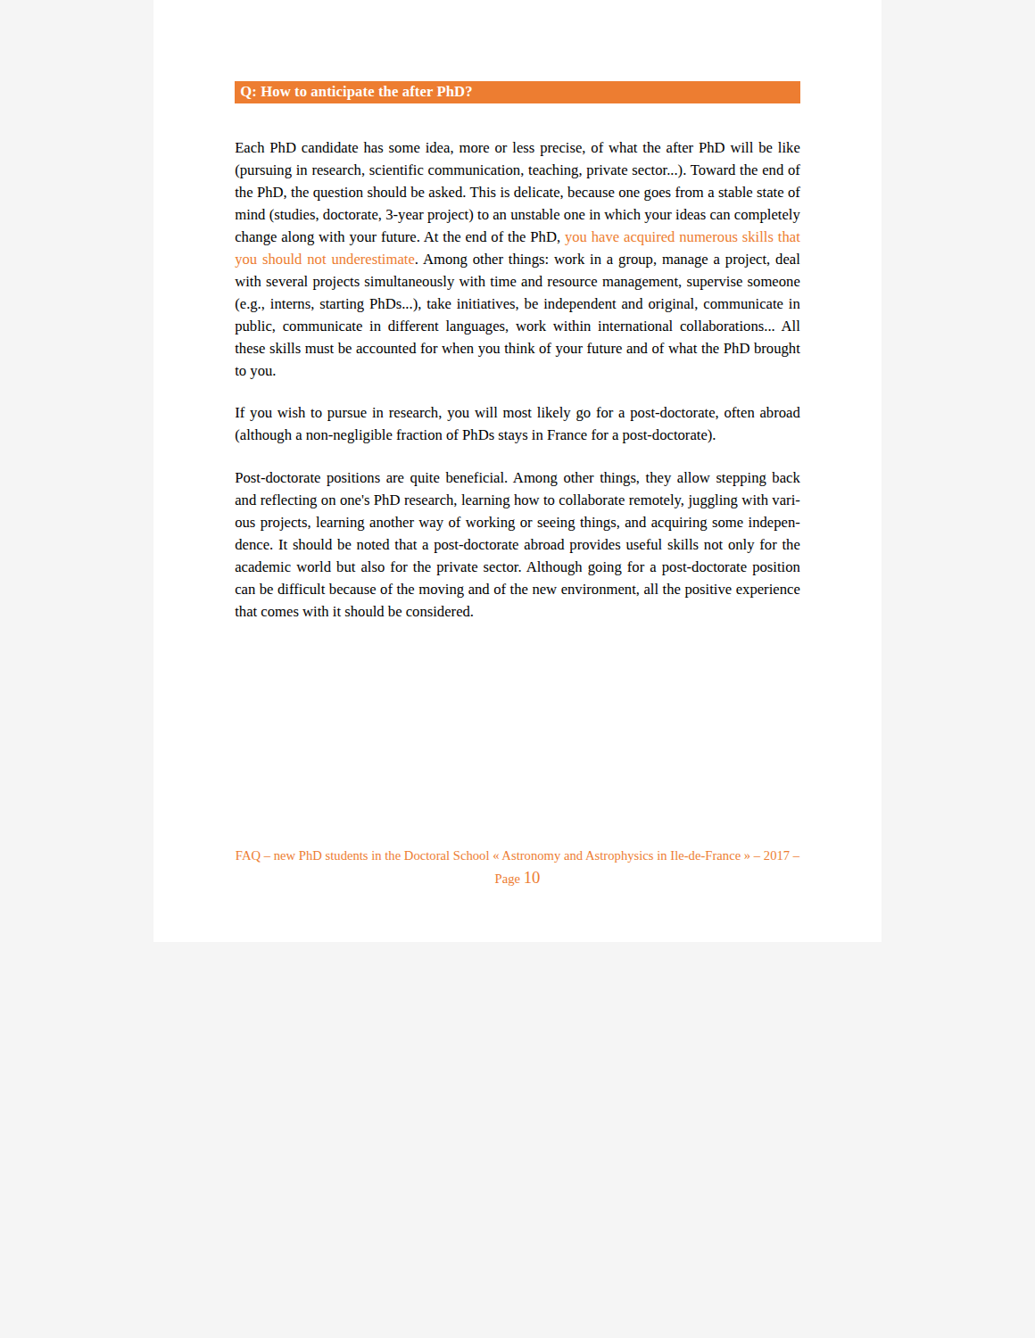Q: How to anticipate the after PhD?
Each PhD candidate has some idea, more or less precise, of what the after PhD will be like (pursuing in research, scientific communication, teaching, private sector...). Toward the end of the PhD, the question should be asked. This is delicate, because one goes from a stable state of mind (studies, doctorate, 3-year project) to an unstable one in which your ideas can completely change along with your future. At the end of the PhD, you have acquired numerous skills that you should not underestimate. Among other things: work in a group, manage a project, deal with several projects simultaneously with time and resource management, supervise someone (e.g., interns, starting PhDs...), take initiatives, be independent and original, communicate in public, communicate in different languages, work within international collaborations... All these skills must be accounted for when you think of your future and of what the PhD brought to you.
If you wish to pursue in research, you will most likely go for a post-doctorate, often abroad (although a non-negligible fraction of PhDs stays in France for a post-doctorate).
Post-doctorate positions are quite beneficial. Among other things, they allow stepping back and reflecting on one's PhD research, learning how to collaborate remotely, juggling with various projects, learning another way of working or seeing things, and acquiring some independence. It should be noted that a post-doctorate abroad provides useful skills not only for the academic world but also for the private sector. Although going for a post-doctorate position can be difficult because of the moving and of the new environment, all the positive experience that comes with it should be considered.
FAQ – new PhD students in the Doctoral School « Astronomy and Astrophysics in Ile-de-France » – 2017 – Page 10